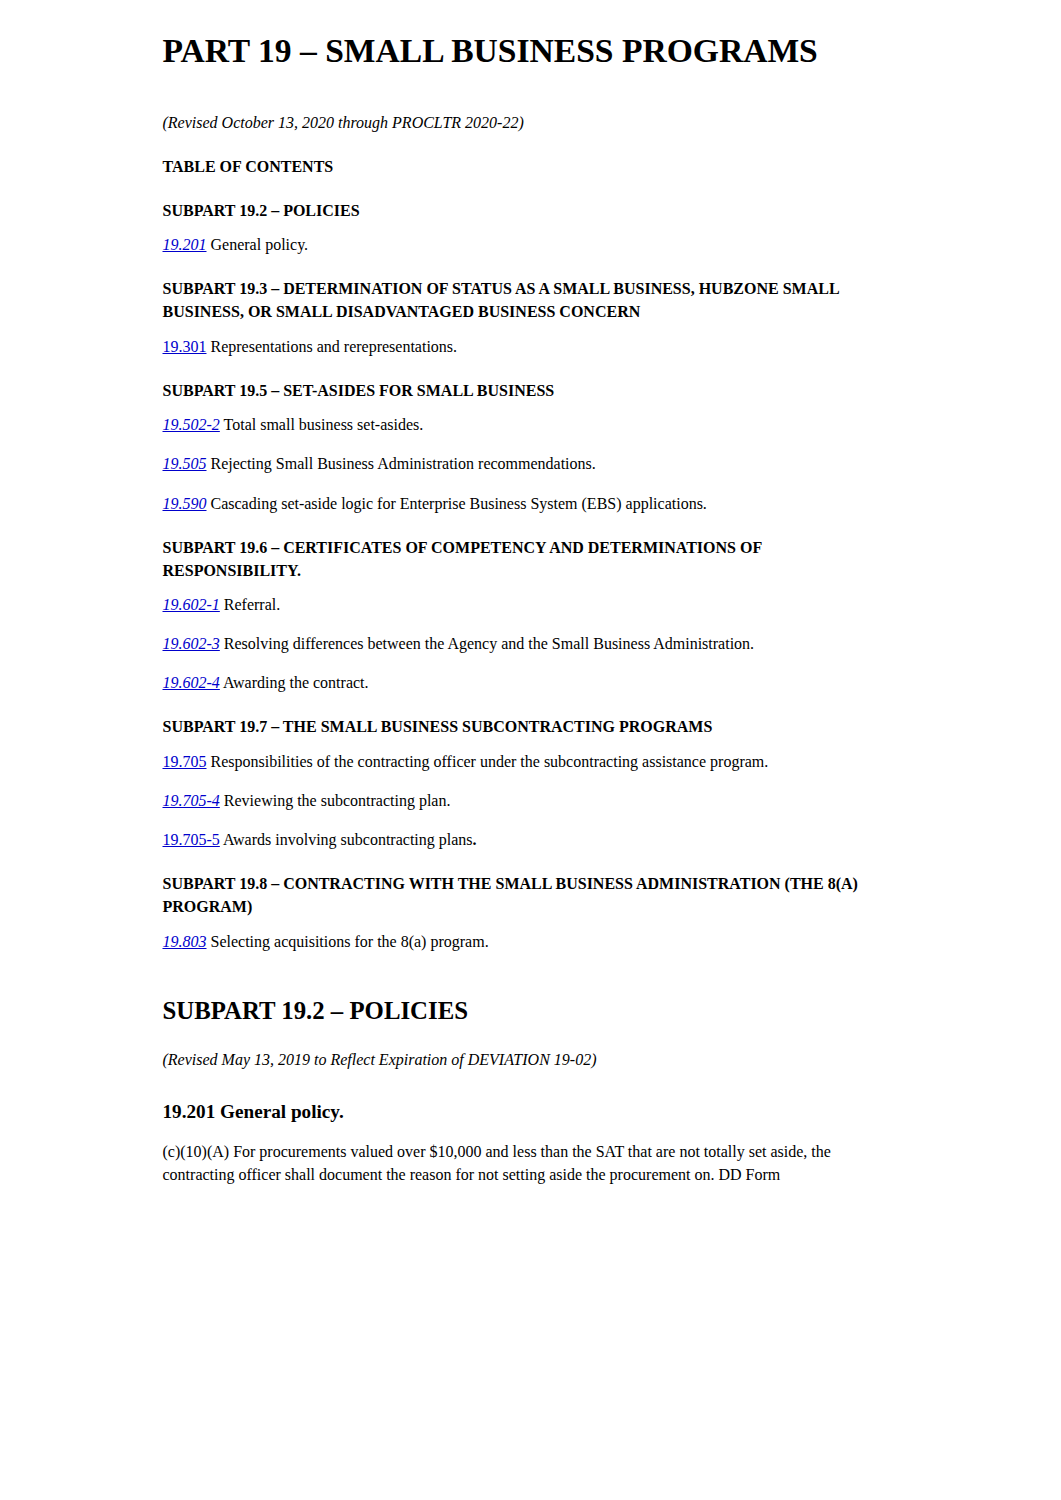PART 19 – SMALL BUSINESS PROGRAMS
(Revised October 13, 2020 through PROCLTR 2020-22)
TABLE OF CONTENTS
SUBPART 19.2 – POLICIES
19.201 General policy.
SUBPART 19.3 – DETERMINATION OF STATUS AS A SMALL BUSINESS, HUBZONE SMALL BUSINESS, OR SMALL DISADVANTAGED BUSINESS CONCERN
19.301 Representations and rerepresentations.
SUBPART 19.5 – SET-ASIDES FOR SMALL BUSINESS
19.502-2 Total small business set-asides.
19.505 Rejecting Small Business Administration recommendations.
19.590 Cascading set-aside logic for Enterprise Business System (EBS) applications.
SUBPART 19.6 – CERTIFICATES OF COMPETENCY AND DETERMINATIONS OF RESPONSIBILITY.
19.602-1 Referral.
19.602-3 Resolving differences between the Agency and the Small Business Administration.
19.602-4 Awarding the contract.
SUBPART 19.7 – THE SMALL BUSINESS SUBCONTRACTING PROGRAMS
19.705 Responsibilities of the contracting officer under the subcontracting assistance program.
19.705-4 Reviewing the subcontracting plan.
19.705-5 Awards involving subcontracting plans.
SUBPART 19.8 – CONTRACTING WITH THE SMALL BUSINESS ADMINISTRATION (THE 8(a) PROGRAM)
19.803 Selecting acquisitions for the 8(a) program.
SUBPART 19.2 – POLICIES
(Revised May 13, 2019 to Reflect Expiration of DEVIATION 19-02)
19.201 General policy.
(c)(10)(A) For procurements valued over $10,000 and less than the SAT that are not totally set aside, the contracting officer shall document the reason for not setting aside the procurement on. DD Form